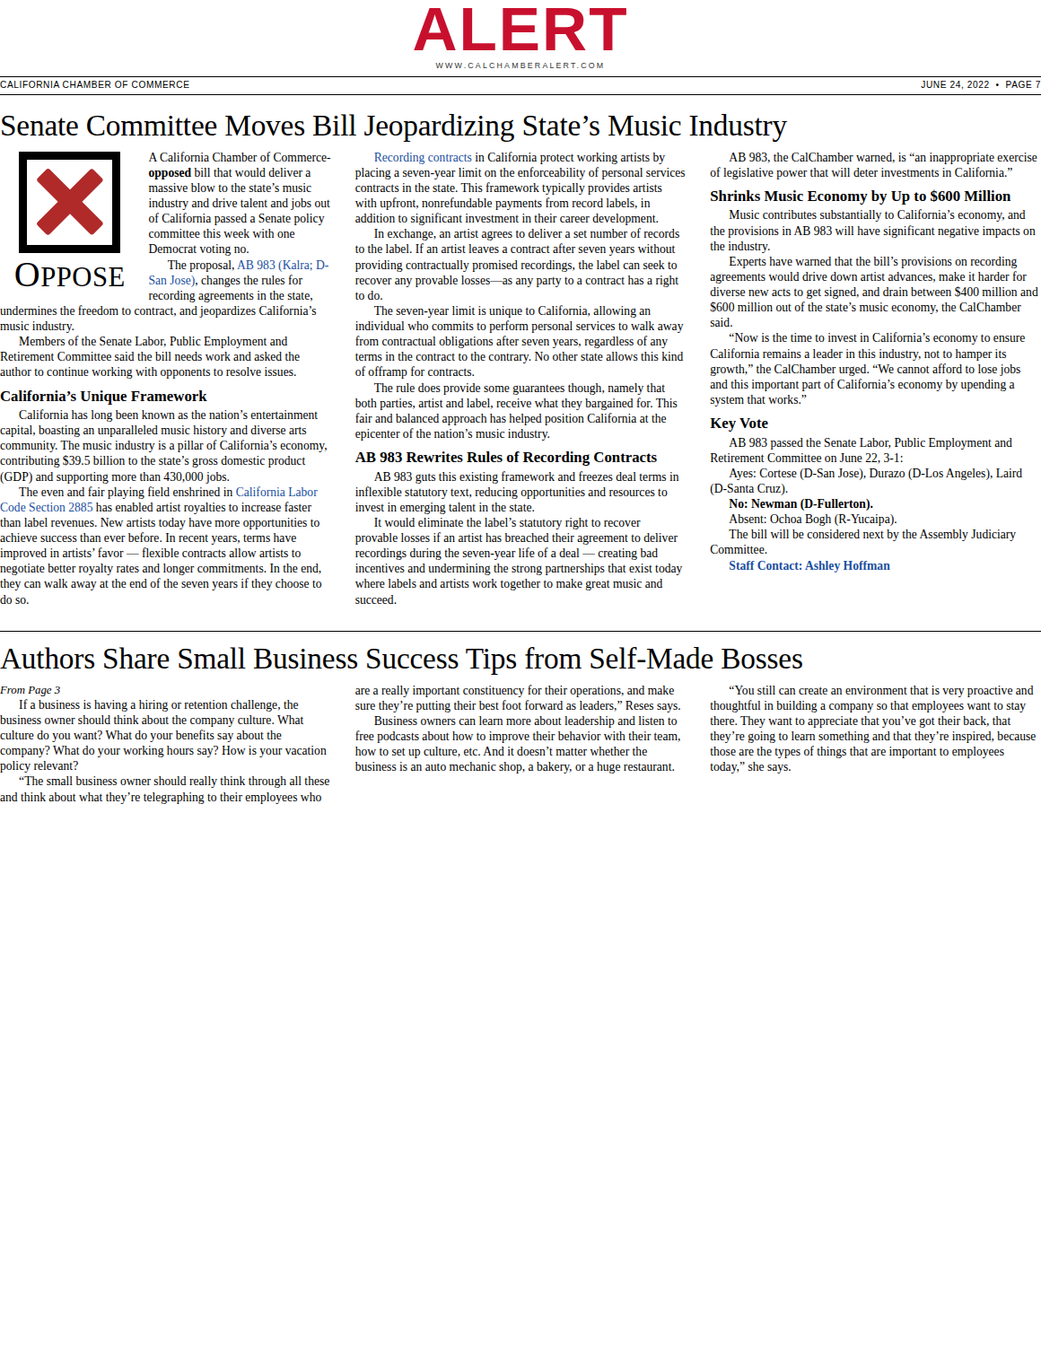ALERT
www.calchamberalert.com
California Chamber of Commerce
June 24, 2022 • Page 7
Senate Committee Moves Bill Jeopardizing State’s Music Industry
OPPOSE
A California Chamber of Commerce-opposed bill that would deliver a massive blow to the state’s music industry and drive talent and jobs out of California passed a Senate policy committee this week with one Democrat voting no.
The proposal, AB 983 (Kalra; D-San Jose), changes the rules for recording agreements in the state, undermines the freedom to contract, and jeopardizes California’s music industry.
Members of the Senate Labor, Public Employment and Retirement Committee said the bill needs work and asked the author to continue working with opponents to resolve issues.
California’s Unique Framework
California has long been known as the nation’s entertainment capital, boasting an unparalleled music history and diverse arts community. The music industry is a pillar of California’s economy, contributing $39.5 billion to the state’s gross domestic product (GDP) and supporting more than 430,000 jobs.
The even and fair playing field enshrined in California Labor Code Section 2885 has enabled artist royalties to increase faster than label revenues. New artists today have more opportunities to achieve success than ever before. In recent years, terms have improved in artists’ favor — flexible contracts allow artists to negotiate better royalty rates and longer commitments. In the end, they can walk away at the end of the seven years if they choose to do so.
Recording contracts in California protect working artists by placing a seven-year limit on the enforceability of personal services contracts in the state. This framework typically provides artists with upfront, nonrefundable payments from record labels, in addition to significant investment in their career development.
In exchange, an artist agrees to deliver a set number of records to the label. If an artist leaves a contract after seven years without providing contractually promised recordings, the label can seek to recover any provable losses—as any party to a contract has a right to do.
The seven-year limit is unique to California, allowing an individual who commits to perform personal services to walk away from contractual obligations after seven years, regardless of any terms in the contract to the contrary. No other state allows this kind of offramp for contracts.
The rule does provide some guarantees though, namely that both parties, artist and label, receive what they bargained for. This fair and balanced approach has helped position California at the epicenter of the nation’s music industry.
AB 983 Rewrites Rules of Recording Contracts
AB 983 guts this existing framework and freezes deal terms in inflexible statutory text, reducing opportunities and resources to invest in emerging talent in the state.
It would eliminate the label’s statutory right to recover provable losses if an artist has breached their agreement to deliver recordings during the seven-year life of a deal — creating bad incentives and undermining the strong partnerships that exist today where labels and artists work together to make great music and succeed.
AB 983, the CalChamber warned, is “an inappropriate exercise of legislative power that will deter investments in California.”
Shrinks Music Economy by Up to $600 Million
Music contributes substantially to California’s economy, and the provisions in AB 983 will have significant negative impacts on the industry.
Experts have warned that the bill’s provisions on recording agreements would drive down artist advances, make it harder for diverse new acts to get signed, and drain between $400 million and $600 million out of the state’s music economy, the CalChamber said.
“Now is the time to invest in California’s economy to ensure California remains a leader in this industry, not to hamper its growth,” the CalChamber urged. “We cannot afford to lose jobs and this important part of California’s economy by upending a system that works.”
Key Vote
AB 983 passed the Senate Labor, Public Employment and Retirement Committee on June 22, 3-1:
Ayes: Cortese (D-San Jose), Durazo (D-Los Angeles), Laird (D-Santa Cruz).
No: Newman (D-Fullerton).
Absent: Ochoa Bogh (R-Yucaipa).
The bill will be considered next by the Assembly Judiciary Committee.
Staff Contact: Ashley Hoffman
Authors Share Small Business Success Tips from Self-Made Bosses
From Page 3
If a business is having a hiring or retention challenge, the business owner should think about the company culture. What culture do you want? What do your benefits say about the company? What do your working hours say? How is your vacation policy relevant?
“The small business owner should really think through all these and think about what they’re telegraphing to their employees who are a really important constituency for their operations, and make sure they’re putting their best foot forward as leaders,” Reses says.
Business owners can learn more about leadership and listen to free podcasts about how to improve their behavior with their team, how to set up culture, etc. And it doesn’t matter whether the business is an auto mechanic shop, a bakery, or a huge restaurant.
“You still can create an environment that is very proactive and thoughtful in building a company so that employees want to stay there. They want to appreciate that you’ve got their back, that they’re going to learn something and that they’re inspired, because those are the types of things that are important to employees today,” she says.